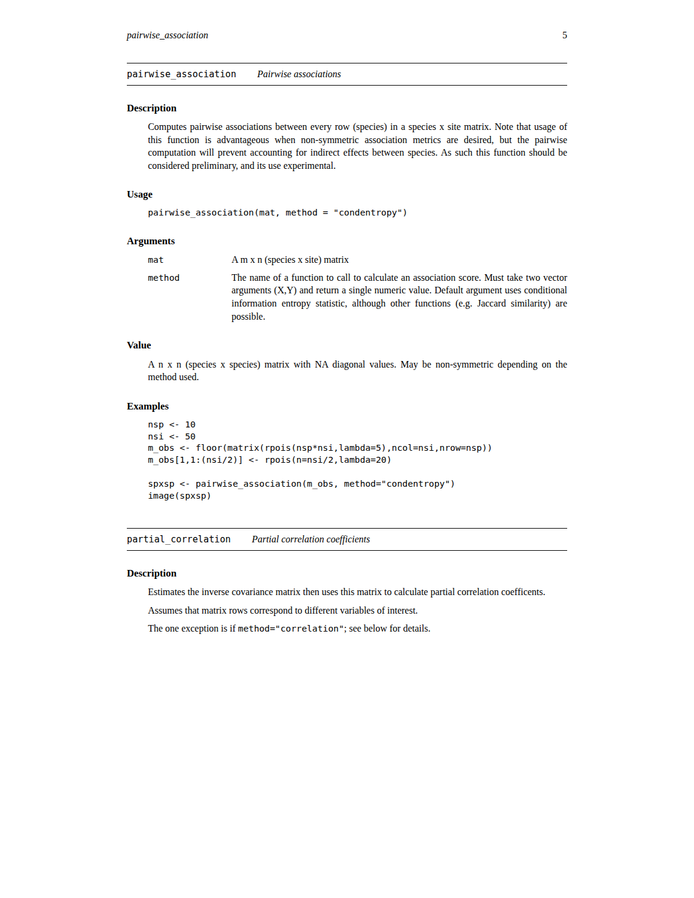pairwise_association 5
pairwise_association Pairwise associations
Description
Computes pairwise associations between every row (species) in a species x site matrix. Note that usage of this function is advantageous when non-symmetric association metrics are desired, but the pairwise computation will prevent accounting for indirect effects between species. As such this function should be considered preliminary, and its use experimental.
Usage
pairwise_association(mat, method = "condentropy")
Arguments
mat
A m x n (species x site) matrix
method
The name of a function to call to calculate an association score. Must take two vector arguments (X,Y) and return a single numeric value. Default argument uses conditional information entropy statistic, although other functions (e.g. Jaccard similarity) are possible.
Value
A n x n (species x species) matrix with NA diagonal values. May be non-symmetric depending on the method used.
Examples
nsp <- 10
nsi <- 50
m_obs <- floor(matrix(rpois(nsp*nsi,lambda=5),ncol=nsi,nrow=nsp))
m_obs[1,1:(nsi/2)] <- rpois(n=nsi/2,lambda=20)

spxsp <- pairwise_association(m_obs, method="condentropy")
image(spxsp)
partial_correlation Partial correlation coefficients
Description
Estimates the inverse covariance matrix then uses this matrix to calculate partial correlation coefficents.
Assumes that matrix rows correspond to different variables of interest.
The one exception is if method="correlation"; see below for details.